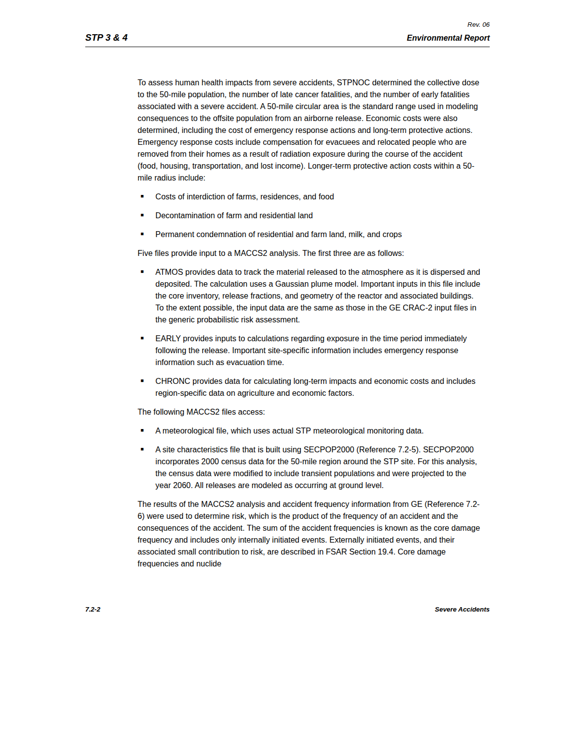Rev. 06
STP 3 & 4
Environmental Report
To assess human health impacts from severe accidents, STPNOC determined the collective dose to the 50-mile population, the number of late cancer fatalities, and the number of early fatalities associated with a severe accident. A 50-mile circular area is the standard range used in modeling consequences to the offsite population from an airborne release. Economic costs were also determined, including the cost of emergency response actions and long-term protective actions. Emergency response costs include compensation for evacuees and relocated people who are removed from their homes as a result of radiation exposure during the course of the accident (food, housing, transportation, and lost income). Longer-term protective action costs within a 50-mile radius include:
Costs of interdiction of farms, residences, and food
Decontamination of farm and residential land
Permanent condemnation of residential and farm land, milk, and crops
Five files provide input to a MACCS2 analysis. The first three are as follows:
ATMOS provides data to track the material released to the atmosphere as it is dispersed and deposited. The calculation uses a Gaussian plume model. Important inputs in this file include the core inventory, release fractions, and geometry of the reactor and associated buildings. To the extent possible, the input data are the same as those in the GE CRAC-2 input files in the generic probabilistic risk assessment.
EARLY provides inputs to calculations regarding exposure in the time period immediately following the release. Important site-specific information includes emergency response information such as evacuation time.
CHRONC provides data for calculating long-term impacts and economic costs and includes region-specific data on agriculture and economic factors.
The following MACCS2 files access:
A meteorological file, which uses actual STP meteorological monitoring data.
A site characteristics file that is built using SECPOP2000 (Reference 7.2-5). SECPOP2000 incorporates 2000 census data for the 50-mile region around the STP site. For this analysis, the census data were modified to include transient populations and were projected to the year 2060. All releases are modeled as occurring at ground level.
The results of the MACCS2 analysis and accident frequency information from GE (Reference 7.2-6) were used to determine risk, which is the product of the frequency of an accident and the consequences of the accident. The sum of the accident frequencies is known as the core damage frequency and includes only internally initiated events. Externally initiated events, and their associated small contribution to risk, are described in FSAR Section 19.4. Core damage frequencies and nuclide
7.2-2
Severe Accidents